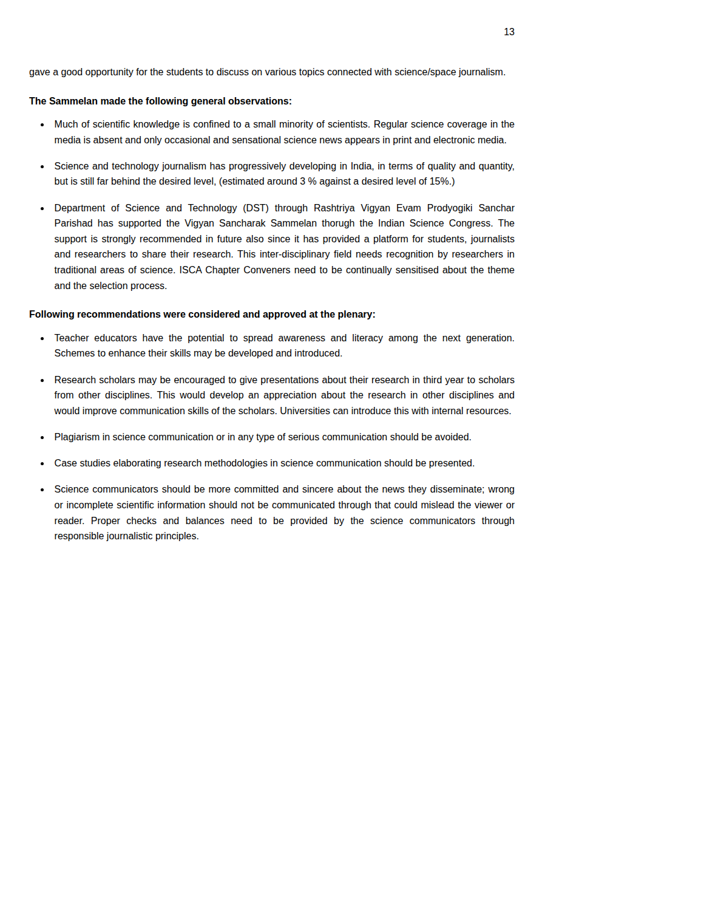13
gave a good opportunity for the students to discuss on various topics connected with science/space journalism.
The Sammelan made the following general observations:
Much of scientific knowledge is confined to a small minority of scientists. Regular science coverage in the media is absent and only occasional and sensational science news appears in print and electronic media.
Science and technology journalism has progressively developing in India, in terms of quality and quantity, but is still far behind the desired level, (estimated around 3 % against a desired level of 15%.)
Department of Science and Technology (DST) through Rashtriya Vigyan Evam Prodyogiki Sanchar Parishad has supported the Vigyan Sancharak Sammelan thorugh the Indian Science Congress. The support is strongly recommended in future also since it has provided a platform for students, journalists and researchers to share their research. This inter-disciplinary field needs recognition by researchers in traditional areas of science. ISCA Chapter Conveners need to be continually sensitised about the theme and the selection process.
Following recommendations were considered and approved at the plenary:
Teacher educators have the potential to spread awareness and literacy among the next generation. Schemes to enhance their skills may be developed and introduced.
Research scholars may be encouraged to give presentations about their research in third year to scholars from other disciplines. This would develop an appreciation about the research in other disciplines and would improve communication skills of the scholars. Universities can introduce this with internal resources.
Plagiarism in science communication or in any type of serious communication should be avoided.
Case studies elaborating research methodologies in science communication should be presented.
Science communicators should be more committed and sincere about the news they disseminate; wrong or incomplete scientific information should not be communicated through that could mislead the viewer or reader. Proper checks and balances need to be provided by the science communicators through responsible journalistic principles.